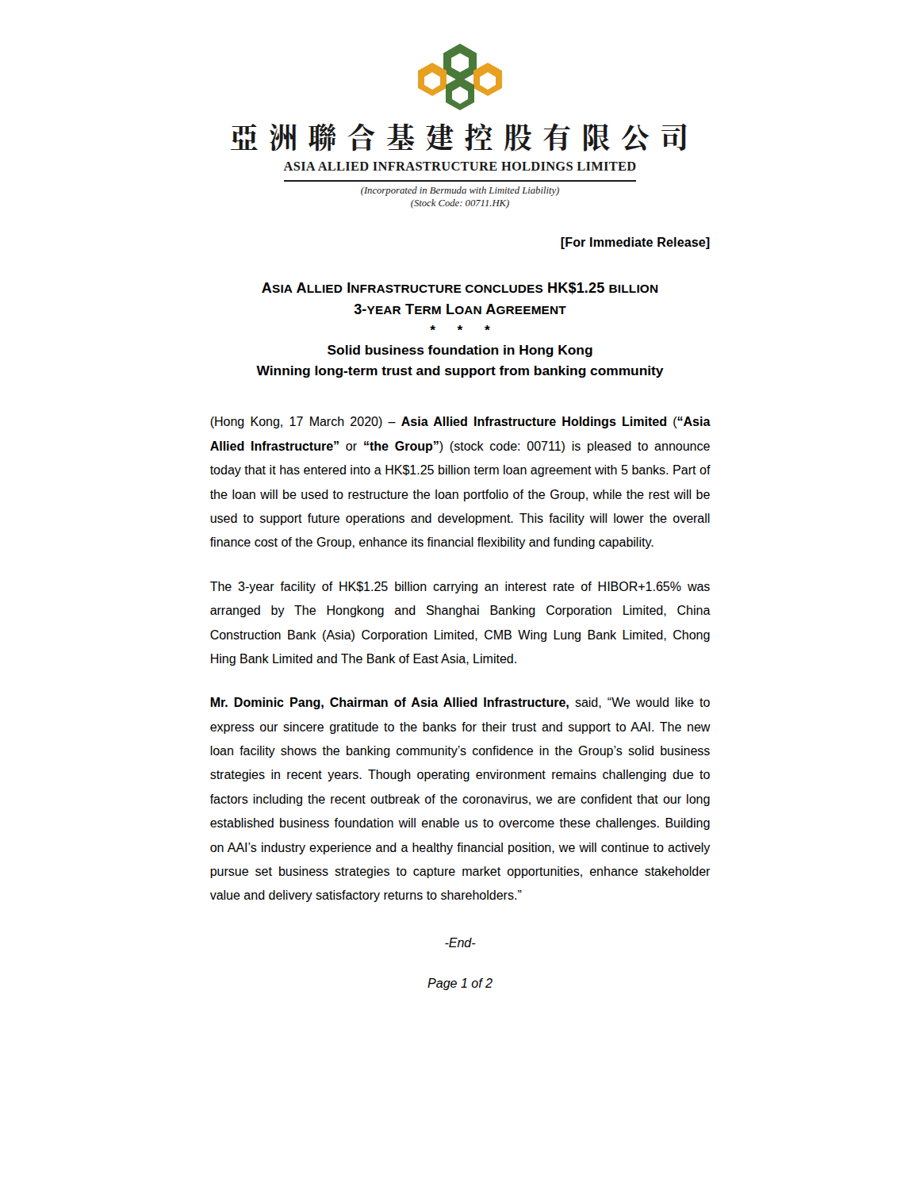亞 洲 聯 合 基 建 控 股 有 限 公 司
ASIA ALLIED INFRASTRUCTURE HOLDINGS LIMITED
(Incorporated in Bermuda with Limited Liability)
(Stock Code: 00711.HK)
[For Immediate Release]
ASIA ALLIED INFRASTRUCTURE CONCLUDES HK$1.25 BILLION
3-YEAR TERM LOAN AGREEMENT
***
Solid business foundation in Hong Kong
Winning long-term trust and support from banking community
(Hong Kong, 17 March 2020) – Asia Allied Infrastructure Holdings Limited (“Asia Allied Infrastructure” or “the Group”) (stock code: 00711) is pleased to announce today that it has entered into a HK$1.25 billion term loan agreement with 5 banks. Part of the loan will be used to restructure the loan portfolio of the Group, while the rest will be used to support future operations and development. This facility will lower the overall finance cost of the Group, enhance its financial flexibility and funding capability.
The 3-year facility of HK$1.25 billion carrying an interest rate of HIBOR+1.65% was arranged by The Hongkong and Shanghai Banking Corporation Limited, China Construction Bank (Asia) Corporation Limited, CMB Wing Lung Bank Limited, Chong Hing Bank Limited and The Bank of East Asia, Limited.
Mr. Dominic Pang, Chairman of Asia Allied Infrastructure, said, “We would like to express our sincere gratitude to the banks for their trust and support to AAI. The new loan facility shows the banking community’s confidence in the Group’s solid business strategies in recent years. Though operating environment remains challenging due to factors including the recent outbreak of the coronavirus, we are confident that our long established business foundation will enable us to overcome these challenges. Building on AAI’s industry experience and a healthy financial position, we will continue to actively pursue set business strategies to capture market opportunities, enhance stakeholder value and delivery satisfactory returns to shareholders.”
-End-
Page 1 of 2